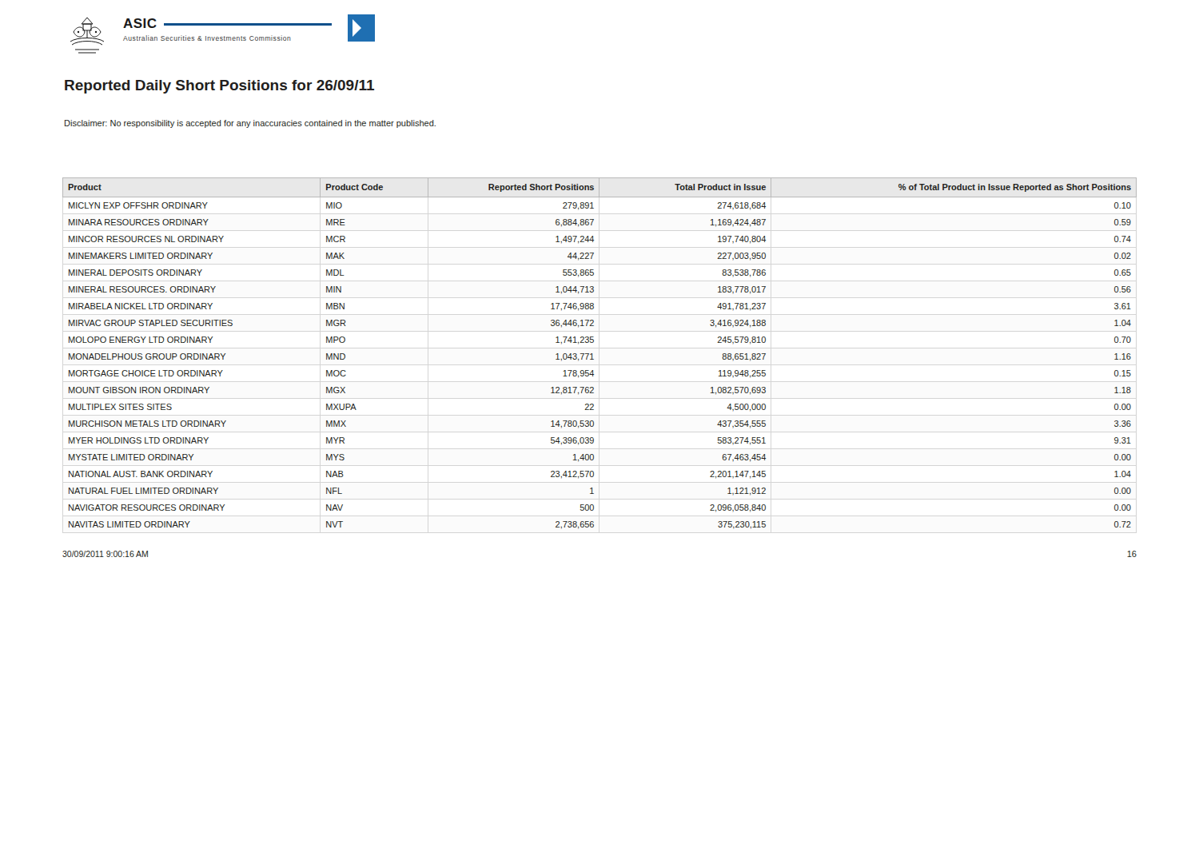ASIC
Australian Securities & Investments Commission
Reported Daily Short Positions for 26/09/11
Disclaimer: No responsibility is accepted for any inaccuracies contained in the matter published.
| Product | Product Code | Reported Short Positions | Total Product in Issue | % of Total Product in Issue Reported as Short Positions |
| --- | --- | --- | --- | --- |
| MICLYN EXP OFFSHR ORDINARY | MIO | 279,891 | 274,618,684 | 0.10 |
| MINARA RESOURCES ORDINARY | MRE | 6,884,867 | 1,169,424,487 | 0.59 |
| MINCOR RESOURCES NL ORDINARY | MCR | 1,497,244 | 197,740,804 | 0.74 |
| MINEMAKERS LIMITED ORDINARY | MAK | 44,227 | 227,003,950 | 0.02 |
| MINERAL DEPOSITS ORDINARY | MDL | 553,865 | 83,538,786 | 0.65 |
| MINERAL RESOURCES. ORDINARY | MIN | 1,044,713 | 183,778,017 | 0.56 |
| MIRABELA NICKEL LTD ORDINARY | MBN | 17,746,988 | 491,781,237 | 3.61 |
| MIRVAC GROUP STAPLED SECURITIES | MGR | 36,446,172 | 3,416,924,188 | 1.04 |
| MOLOPO ENERGY LTD ORDINARY | MPO | 1,741,235 | 245,579,810 | 0.70 |
| MONADELPHOUS GROUP ORDINARY | MND | 1,043,771 | 88,651,827 | 1.16 |
| MORTGAGE CHOICE LTD ORDINARY | MOC | 178,954 | 119,948,255 | 0.15 |
| MOUNT GIBSON IRON ORDINARY | MGX | 12,817,762 | 1,082,570,693 | 1.18 |
| MULTIPLEX SITES SITES | MXUPA | 22 | 4,500,000 | 0.00 |
| MURCHISON METALS LTD ORDINARY | MMX | 14,780,530 | 437,354,555 | 3.36 |
| MYER HOLDINGS LTD ORDINARY | MYR | 54,396,039 | 583,274,551 | 9.31 |
| MYSTATE LIMITED ORDINARY | MYS | 1,400 | 67,463,454 | 0.00 |
| NATIONAL AUST. BANK ORDINARY | NAB | 23,412,570 | 2,201,147,145 | 1.04 |
| NATURAL FUEL LIMITED ORDINARY | NFL | 1 | 1,121,912 | 0.00 |
| NAVIGATOR RESOURCES ORDINARY | NAV | 500 | 2,096,058,840 | 0.00 |
| NAVITAS LIMITED ORDINARY | NVT | 2,738,656 | 375,230,115 | 0.72 |
30/09/2011 9:00:16 AM
16